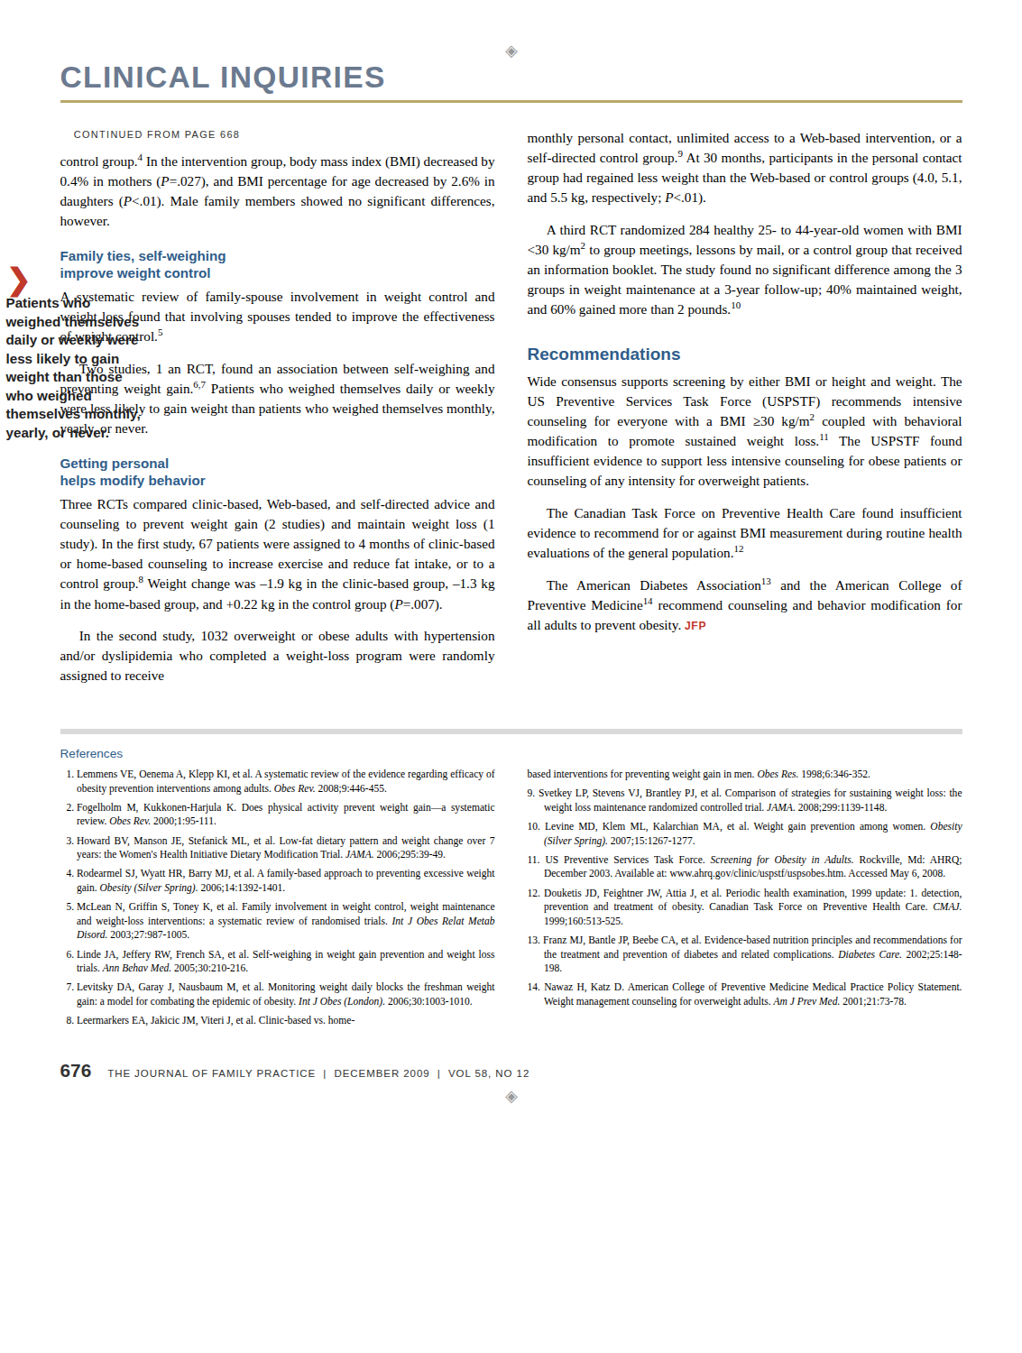◈
CLINICAL INQUIRIES
❯ Patients who weighed themselves daily or weekly were less likely to gain weight than those who weighed themselves monthly, yearly, or never.
CONTINUED FROM PAGE 668
control group.4 In the intervention group, body mass index (BMI) decreased by 0.4% in mothers (P=.027), and BMI percentage for age decreased by 2.6% in daughters (P<.01). Male family members showed no significant differences, however.
Family ties, self-weighing
improve weight control
A systematic review of family-spouse involvement in weight control and weight loss found that involving spouses tended to improve the effectiveness of weight control.5
Two studies, 1 an RCT, found an association between self-weighing and preventing weight gain.6,7 Patients who weighed themselves daily or weekly were less likely to gain weight than patients who weighed themselves monthly, yearly, or never.
Getting personal
helps modify behavior
Three RCTs compared clinic-based, Web-based, and self-directed advice and counseling to prevent weight gain (2 studies) and maintain weight loss (1 study). In the first study, 67 patients were assigned to 4 months of clinic-based or home-based counseling to increase exercise and reduce fat intake, or to a control group.8 Weight change was –1.9 kg in the clinic-based group, –1.3 kg in the home-based group, and +0.22 kg in the control group (P=.007).
In the second study, 1032 overweight or obese adults with hypertension and/or dyslipidemia who completed a weight-loss program were randomly assigned to receive
monthly personal contact, unlimited access to a Web-based intervention, or a self-directed control group.9 At 30 months, participants in the personal contact group had regained less weight than the Web-based or control groups (4.0, 5.1, and 5.5 kg, respectively; P<.01).
A third RCT randomized 284 healthy 25- to 44-year-old women with BMI <30 kg/m2 to group meetings, lessons by mail, or a control group that received an information booklet. The study found no significant difference among the 3 groups in weight maintenance at a 3-year follow-up; 40% maintained weight, and 60% gained more than 2 pounds.10
Recommendations
Wide consensus supports screening by either BMI or height and weight. The US Preventive Services Task Force (USPSTF) recommends intensive counseling for everyone with a BMI ≥30 kg/m2 coupled with behavioral modification to promote sustained weight loss.11 The USPSTF found insufficient evidence to support less intensive counseling for obese patients or counseling of any intensity for overweight patients.
The Canadian Task Force on Preventive Health Care found insufficient evidence to recommend for or against BMI measurement during routine health evaluations of the general population.12
The American Diabetes Association13 and the American College of Preventive Medicine14 recommend counseling and behavior modification for all adults to prevent obesity. JFP
References
Lemmens VE, Oenema A, Klepp KI, et al. A systematic review of the evidence regarding efficacy of obesity prevention interventions among adults. Obes Rev. 2008;9:446-455.
Fogelholm M, Kukkonen-Harjula K. Does physical activity prevent weight gain—a systematic review. Obes Rev. 2000;1:95-111.
Howard BV, Manson JE, Stefanick ML, et al. Low-fat dietary pattern and weight change over 7 years: the Women's Health Initiative Dietary Modification Trial. JAMA. 2006;295:39-49.
Rodearmel SJ, Wyatt HR, Barry MJ, et al. A family-based approach to preventing excessive weight gain. Obesity (Silver Spring). 2006;14:1392-1401.
McLean N, Griffin S, Toney K, et al. Family involvement in weight control, weight maintenance and weight-loss interventions: a systematic review of randomised trials. Int J Obes Relat Metab Disord. 2003;27:987-1005.
Linde JA, Jeffery RW, French SA, et al. Self-weighing in weight gain prevention and weight loss trials. Ann Behav Med. 2005;30:210-216.
Levitsky DA, Garay J, Nausbaum M, et al. Monitoring weight daily blocks the freshman weight gain: a model for combating the epidemic of obesity. Int J Obes (London). 2006;30:1003-1010.
Leermarkers EA, Jakicic JM, Viteri J, et al. Clinic-based vs. home-
based interventions for preventing weight gain in men. Obes Res. 1998;6:346-352.
9. Svetkey LP, Stevens VJ, Brantley PJ, et al. Comparison of strategies for sustaining weight loss: the weight loss maintenance randomized controlled trial. JAMA. 2008;299:1139-1148.
10. Levine MD, Klem ML, Kalarchian MA, et al. Weight gain prevention among women. Obesity (Silver Spring). 2007;15:1267-1277.
11. US Preventive Services Task Force. Screening for Obesity in Adults. Rockville, Md: AHRQ; December 2003. Available at: www.ahrq.gov/clinic/uspstf/uspsobes.htm. Accessed May 6, 2008.
12. Douketis JD, Feightner JW, Attia J, et al. Periodic health examination, 1999 update: 1. detection, prevention and treatment of obesity. Canadian Task Force on Preventive Health Care. CMAJ. 1999;160:513-525.
13. Franz MJ, Bantle JP, Beebe CA, et al. Evidence-based nutrition principles and recommendations for the treatment and prevention of diabetes and related complications. Diabetes Care. 2002;25:148-198.
14. Nawaz H, Katz D. American College of Preventive Medicine Medical Practice Policy Statement. Weight management counseling for overweight adults. Am J Prev Med. 2001;21:73-78.
676 THE JOURNAL OF FAMILY PRACTICE | DECEMBER 2009 | VOL 58, NO 12
◈